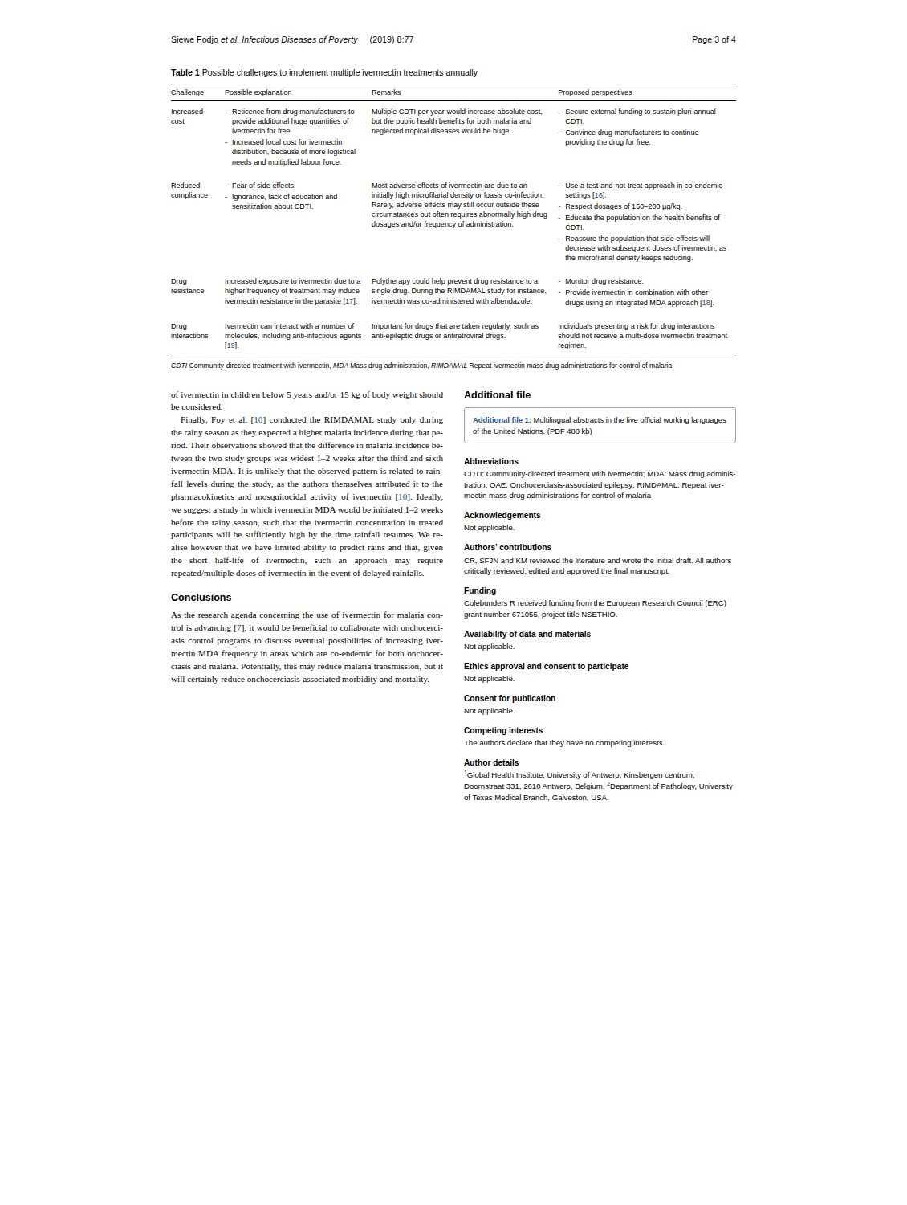Siewe Fodjo et al. Infectious Diseases of Poverty (2019) 8:77
Page 3 of 4
Table 1 Possible challenges to implement multiple ivermectin treatments annually
| Challenge | Possible explanation | Remarks | Proposed perspectives |
| --- | --- | --- | --- |
| Increased cost | Reticence from drug manufacturers to provide additional huge quantities of ivermectin for free. Increased local cost for ivermectin distribution, because of more logistical needs and multiplied labour force. | Multiple CDTI per year would increase absolute cost, but the public health benefits for both malaria and neglected tropical diseases would be huge. | Secure external funding to sustain pluri-annual CDTI. Convince drug manufacturers to continue providing the drug for free. |
| Reduced compliance | Fear of side effects. Ignorance, lack of education and sensitization about CDTI. | Most adverse effects of ivermectin are due to an initially high microfilarial density or loasis co-infection. Rarely, adverse effects may still occur outside these circumstances but often requires abnormally high drug dosages and/or frequency of administration. | Use a test-and-not-treat approach in co-endemic settings [ 16 ]. Respect dosages of 150–200 µg/kg. Educate the population on the health benefits of CDTI. Reassure the population that side effects will decrease with subsequent doses of ivermectin, as the microfilarial density keeps reducing. |
| Drug resistance | Increased exposure to ivermectin due to a higher frequency of treatment may induce ivermectin resistance in the parasite [ 17 ]. | Polytherapy could help prevent drug resistance to a single drug. During the RIMDAMAL study for instance, ivermectin was co-administered with albendazole. | Monitor drug resistance. Provide ivermectin in combination with other drugs using an integrated MDA approach [ 18 ]. |
| Drug interactions | Ivermectin can interact with a number of molecules, including anti-infectious agents [ 19 ]. | Important for drugs that are taken regularly, such as anti-epileptic drugs or antiretroviral drugs. | Individuals presenting a risk for drug interactions should not receive a multi-dose ivermectin treatment regimen. |
CDTI Community-directed treatment with ivermectin, MDA Mass drug administration, RIMDAMAL Repeat ivermectin mass drug administrations for control of malaria
of ivermectin in children below 5 years and/or 15 kg of body weight should be considered.
Finally, Foy et al. [10] conducted the RIMDAMAL study only during the rainy season as they expected a higher malaria incidence during that period. Their observations showed that the difference in malaria incidence between the two study groups was widest 1–2 weeks after the third and sixth ivermectin MDA. It is unlikely that the observed pattern is related to rainfall levels during the study, as the authors themselves attributed it to the pharmacokinetics and mosquitocidal activity of ivermectin [10]. Ideally, we suggest a study in which ivermectin MDA would be initiated 1–2 weeks before the rainy season, such that the ivermectin concentration in treated participants will be sufficiently high by the time rainfall resumes. We realise however that we have limited ability to predict rains and that, given the short half-life of ivermectin, such an approach may require repeated/multiple doses of ivermectin in the event of delayed rainfalls.
Conclusions
As the research agenda concerning the use of ivermectin for malaria control is advancing [7], it would be beneficial to collaborate with onchocerciasis control programs to discuss eventual possibilities of increasing ivermectin MDA frequency in areas which are co-endemic for both onchocerciasis and malaria. Potentially, this may reduce malaria transmission, but it will certainly reduce onchocerciasis-associated morbidity and mortality.
Additional file
Additional file 1: Multilingual abstracts in the five official working languages of the United Nations. (PDF 488 kb)
Abbreviations
CDTI: Community-directed treatment with ivermectin; MDA: Mass drug administration; OAE: Onchocerciasis-associated epilepsy; RIMDAMAL: Repeat ivermectin mass drug administrations for control of malaria
Acknowledgements
Not applicable.
Authors’ contributions
CR, SFJN and KM reviewed the literature and wrote the initial draft. All authors critically reviewed, edited and approved the final manuscript.
Funding
Colebunders R received funding from the European Research Council (ERC) grant number 671055, project title NSETHIO.
Availability of data and materials
Not applicable.
Ethics approval and consent to participate
Not applicable.
Consent for publication
Not applicable.
Competing interests
The authors declare that they have no competing interests.
Author details
1Global Health Institute, University of Antwerp, Kinsbergen centrum, Doornstraat 331, 2610 Antwerp, Belgium. 2Department of Pathology, University of Texas Medical Branch, Galveston, USA.